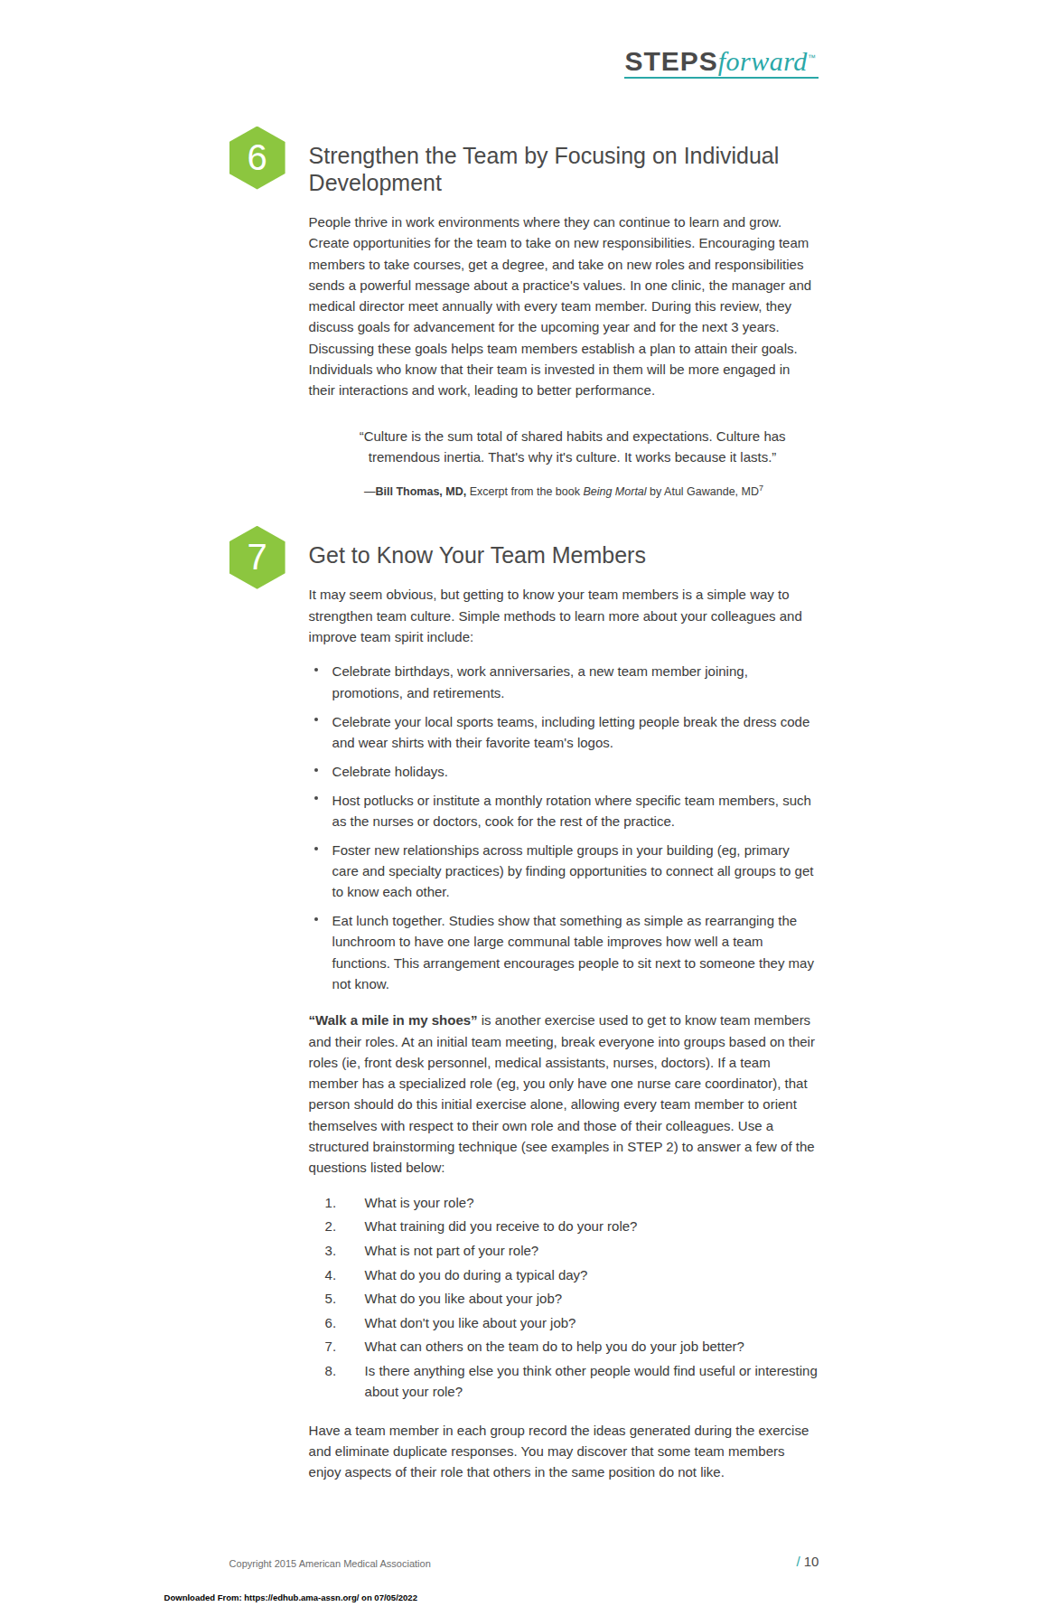STEPS forward™
6
Strengthen the Team by Focusing on Individual Development
People thrive in work environments where they can continue to learn and grow. Create opportunities for the team to take on new responsibilities. Encouraging team members to take courses, get a degree, and take on new roles and responsibilities sends a powerful message about a practice's values. In one clinic, the manager and medical director meet annually with every team member. During this review, they discuss goals for advancement for the upcoming year and for the next 3 years. Discussing these goals helps team members establish a plan to attain their goals. Individuals who know that their team is invested in them will be more engaged in their interactions and work, leading to better performance.
“Culture is the sum total of shared habits and expectations. Culture has tremendous inertia. That's why it's culture. It works because it lasts.”
—Bill Thomas, MD, Excerpt from the book Being Mortal by Atul Gawande, MD7
7
Get to Know Your Team Members
It may seem obvious, but getting to know your team members is a simple way to strengthen team culture. Simple methods to learn more about your colleagues and improve team spirit include:
Celebrate birthdays, work anniversaries, a new team member joining, promotions, and retirements.
Celebrate your local sports teams, including letting people break the dress code and wear shirts with their favorite team's logos.
Celebrate holidays.
Host potlucks or institute a monthly rotation where specific team members, such as the nurses or doctors, cook for the rest of the practice.
Foster new relationships across multiple groups in your building (eg, primary care and specialty practices) by finding opportunities to connect all groups to get to know each other.
Eat lunch together. Studies show that something as simple as rearranging the lunchroom to have one large communal table improves how well a team functions. This arrangement encourages people to sit next to someone they may not know.
“Walk a mile in my shoes” is another exercise used to get to know team members and their roles. At an initial team meeting, break everyone into groups based on their roles (ie, front desk personnel, medical assistants, nurses, doctors). If a team member has a specialized role (eg, you only have one nurse care coordinator), that person should do this initial exercise alone, allowing every team member to orient themselves with respect to their own role and those of their colleagues. Use a structured brainstorming technique (see examples in STEP 2) to answer a few of the questions listed below:
What is your role?
What training did you receive to do your role?
What is not part of your role?
What do you do during a typical day?
What do you like about your job?
What don't you like about your job?
What can others on the team do to help you do your job better?
Is there anything else you think other people would find useful or interesting about your role?
Have a team member in each group record the ideas generated during the exercise and eliminate duplicate responses. You may discover that some team members enjoy aspects of their role that others in the same position do not like.
Copyright 2015 American Medical Association
/10
Downloaded From: https://edhub.ama-assn.org/ on 07/05/2022